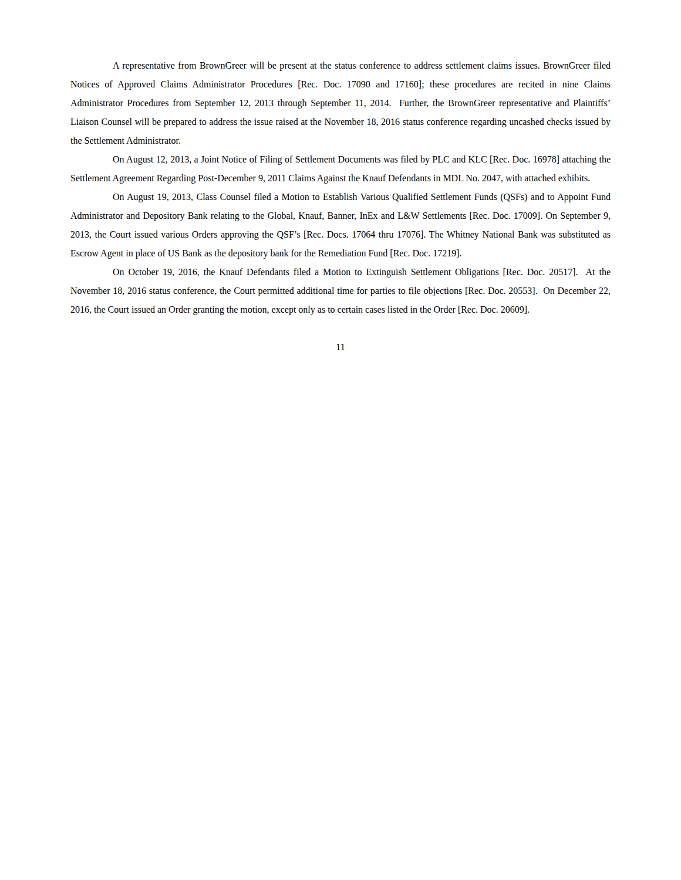A representative from BrownGreer will be present at the status conference to address settlement claims issues. BrownGreer filed Notices of Approved Claims Administrator Procedures [Rec. Doc. 17090 and 17160]; these procedures are recited in nine Claims Administrator Procedures from September 12, 2013 through September 11, 2014. Further, the BrownGreer representative and Plaintiffs’ Liaison Counsel will be prepared to address the issue raised at the November 18, 2016 status conference regarding uncashed checks issued by the Settlement Administrator.
On August 12, 2013, a Joint Notice of Filing of Settlement Documents was filed by PLC and KLC [Rec. Doc. 16978] attaching the Settlement Agreement Regarding Post-December 9, 2011 Claims Against the Knauf Defendants in MDL No. 2047, with attached exhibits.
On August 19, 2013, Class Counsel filed a Motion to Establish Various Qualified Settlement Funds (QSFs) and to Appoint Fund Administrator and Depository Bank relating to the Global, Knauf, Banner, InEx and L&W Settlements [Rec. Doc. 17009]. On September 9, 2013, the Court issued various Orders approving the QSF’s [Rec. Docs. 17064 thru 17076]. The Whitney National Bank was substituted as Escrow Agent in place of US Bank as the depository bank for the Remediation Fund [Rec. Doc. 17219].
On October 19, 2016, the Knauf Defendants filed a Motion to Extinguish Settlement Obligations [Rec. Doc. 20517]. At the November 18, 2016 status conference, the Court permitted additional time for parties to file objections [Rec. Doc. 20553]. On December 22, 2016, the Court issued an Order granting the motion, except only as to certain cases listed in the Order [Rec. Doc. 20609].
11